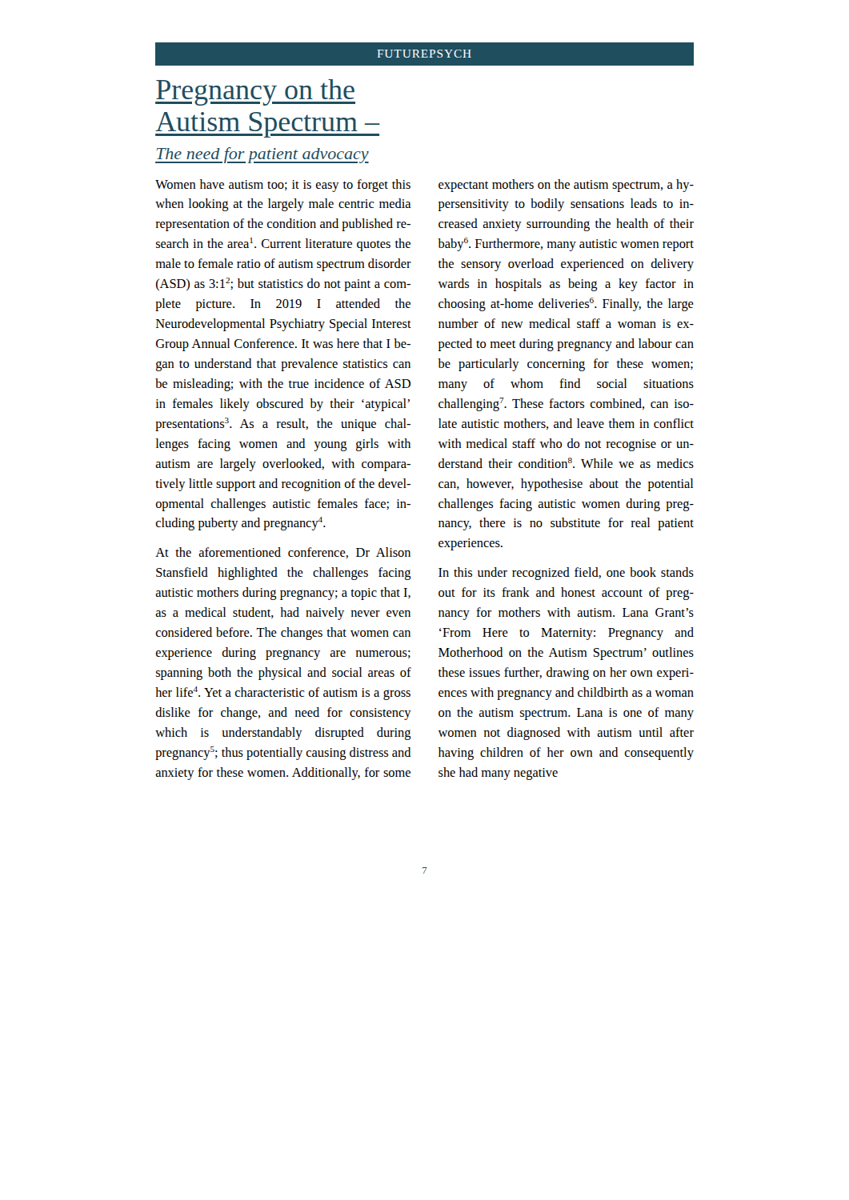FUTUREPSYCH
Pregnancy on the
Autism Spectrum –
The need for patient advocacy
Women have autism too; it is easy to forget this when looking at the largely male centric media representation of the condition and published research in the area1. Current literature quotes the male to female ratio of autism spectrum disorder (ASD) as 3:12; but statistics do not paint a complete picture. In 2019 I attended the Neurodevelopmental Psychiatry Special Interest Group Annual Conference. It was here that I began to understand that prevalence statistics can be misleading; with the true incidence of ASD in females likely obscured by their ‘atypical’ presentations3. As a result, the unique challenges facing women and young girls with autism are largely overlooked, with comparatively little support and recognition of the developmental challenges autistic females face; including puberty and pregnancy4.
At the aforementioned conference, Dr Alison Stansfield highlighted the challenges facing autistic mothers during pregnancy; a topic that I, as a medical student, had naively never even considered before. The changes that women can experience during pregnancy are numerous; spanning both the physical and social areas of her life4. Yet a characteristic of autism is a gross dislike for change, and need for consistency which is understandably disrupted during pregnancy5; thus potentially causing distress and anxiety for these women. Additionally, for some expectant mothers on the autism spectrum, a hypersensitivity to bodily sensations leads to increased anxiety surrounding the health of their baby6. Furthermore, many autistic women report the sensory overload experienced on delivery wards in hospitals as being a key factor in choosing at-home deliveries6. Finally, the large number of new medical staff a woman is expected to meet during pregnancy and labour can be particularly concerning for these women; many of whom find social situations challenging7. These factors combined, can isolate autistic mothers, and leave them in conflict with medical staff who do not recognise or understand their condition8. While we as medics can, however, hypothesise about the potential challenges facing autistic women during pregnancy, there is no substitute for real patient experiences.
In this under recognized field, one book stands out for its frank and honest account of pregnancy for mothers with autism. Lana Grant’s ‘From Here to Maternity: Pregnancy and Motherhood on the Autism Spectrum’ outlines these issues further, drawing on her own experiences with pregnancy and childbirth as a woman on the autism spectrum. Lana is one of many women not diagnosed with autism until after having children of her own and consequently she had many negative
7